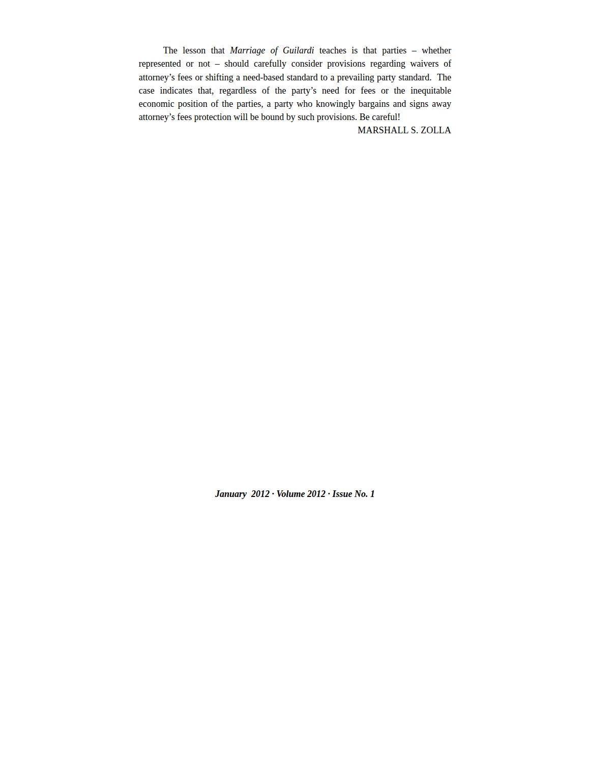The lesson that Marriage of Guilardi teaches is that parties – whether represented or not – should carefully consider provisions regarding waivers of attorney’s fees or shifting a need-based standard to a prevailing party standard. The case indicates that, regardless of the party’s need for fees or the inequitable economic position of the parties, a party who knowingly bargains and signs away attorney’s fees protection will be bound by such provisions. Be careful!
MARSHALL S. ZOLLA
January 2012 · Volume 2012 · Issue No. 1